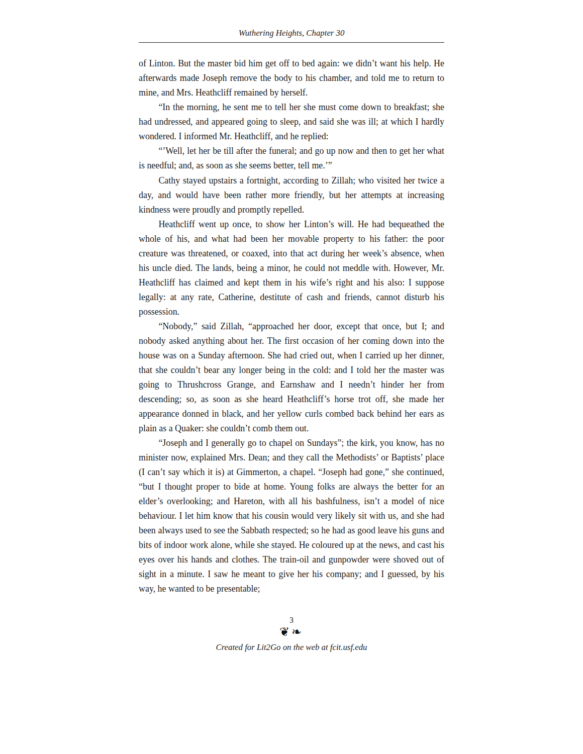Wuthering Heights, Chapter 30
of Linton. But the master bid him get off to bed again: we didn’t want his help. He afterwards made Joseph remove the body to his chamber, and told me to return to mine, and Mrs. Heathcliff remained by herself.
“In the morning, he sent me to tell her she must come down to breakfast; she had undressed, and appeared going to sleep, and said she was ill; at which I hardly wondered. I informed Mr. Heathcliff, and he replied:
“’Well, let her be till after the funeral; and go up now and then to get her what is needful; and, as soon as she seems better, tell me.’”
Cathy stayed upstairs a fortnight, according to Zillah; who visited her twice a day, and would have been rather more friendly, but her attempts at increasing kindness were proudly and promptly repelled.
Heathcliff went up once, to show her Linton’s will. He had bequeathed the whole of his, and what had been her movable property to his father: the poor creature was threatened, or coaxed, into that act during her week’s absence, when his uncle died. The lands, being a minor, he could not meddle with. However, Mr. Heathcliff has claimed and kept them in his wife’s right and his also: I suppose legally: at any rate, Catherine, destitute of cash and friends, cannot disturb his possession.
“Nobody,” said Zillah, “approached her door, except that once, but I; and nobody asked anything about her. The first occasion of her coming down into the house was on a Sunday afternoon. She had cried out, when I carried up her dinner, that she couldn’t bear any longer being in the cold: and I told her the master was going to Thrushcross Grange, and Earnshaw and I needn’t hinder her from descending; so, as soon as she heard Heathcliff’s horse trot off, she made her appearance donned in black, and her yellow curls combed back behind her ears as plain as a Quaker: she couldn’t comb them out.
“Joseph and I generally go to chapel on Sundays”; the kirk, you know, has no minister now, explained Mrs. Dean; and they call the Methodists’ or Baptists’ place (I can’t say which it is) at Gimmerton, a chapel. “Joseph had gone,” she continued, “but I thought proper to bide at home. Young folks are always the better for an elder’s overlooking; and Hareton, with all his bashfulness, isn’t a model of nice behaviour. I let him know that his cousin would very likely sit with us, and she had been always used to see the Sabbath respected; so he had as good leave his guns and bits of indoor work alone, while she stayed. He coloured up at the news, and cast his eyes over his hands and clothes. The train-oil and gunpowder were shoved out of sight in a minute. I saw he meant to give her his company; and I guessed, by his way, he wanted to be presentable;
3
❦❧
Created for Lit2Go on the web at fcit.usf.edu